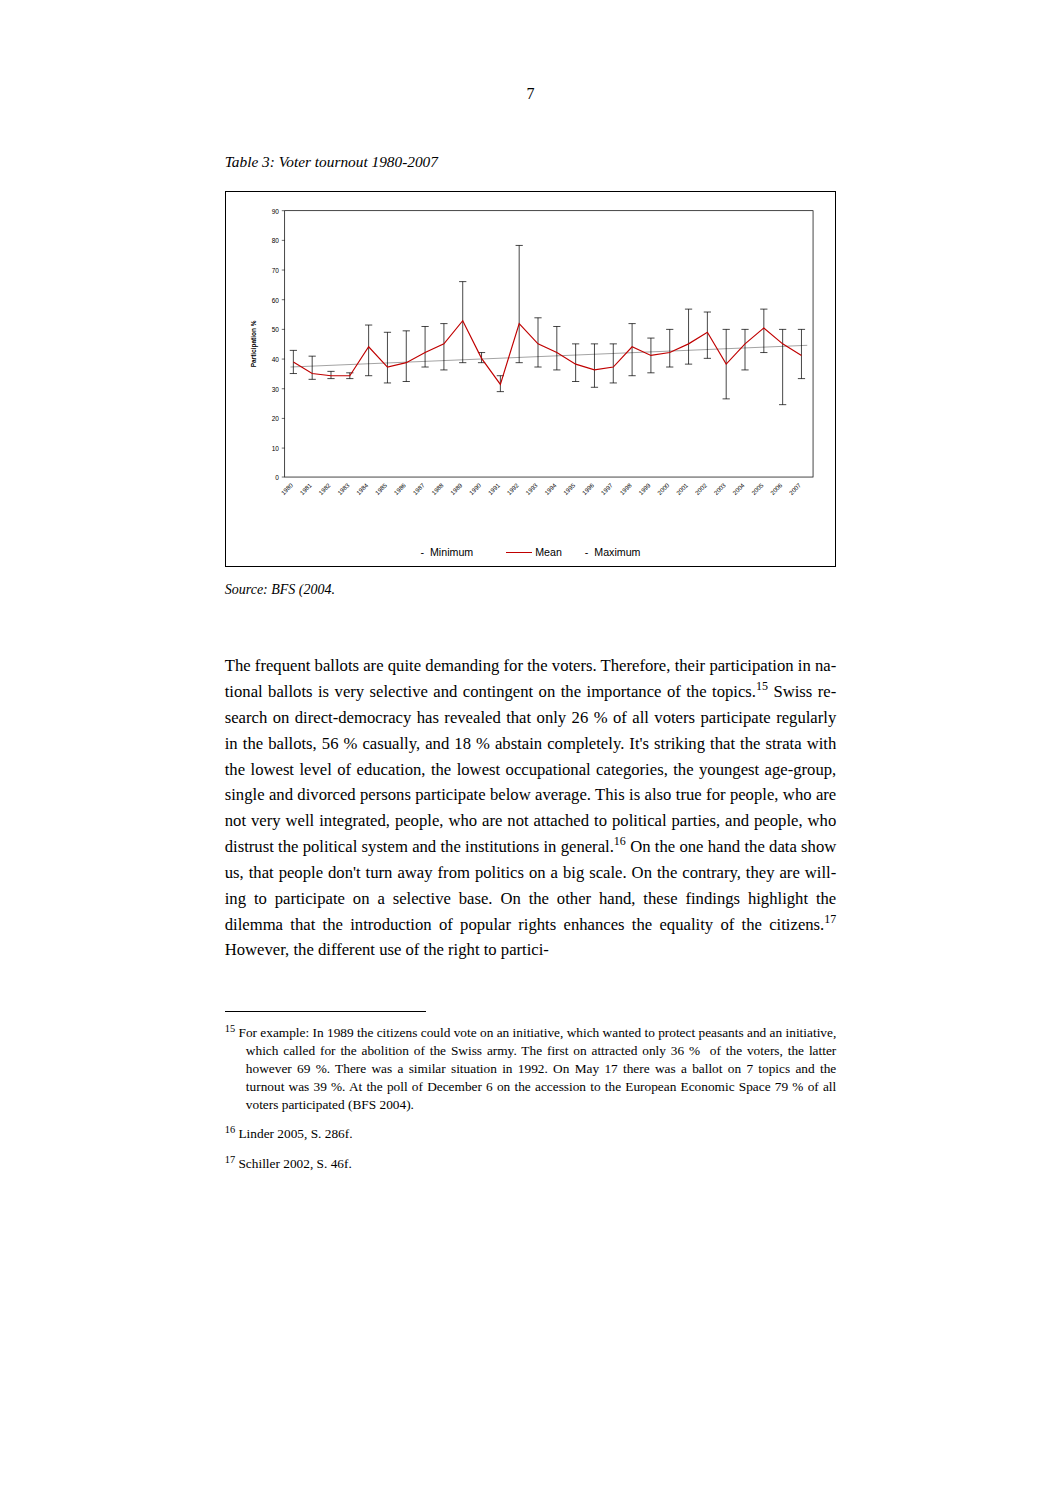7
Table 3: Voter tournout 1980-2007
90 80 70 60 50 40 30 20 10 0 Participation % 1980 1981 1982 1983 1984 1985 1986 1987 1988 1989 1990 1991 1992 1993 1994 1995 1996 1997 1998 1999 2000 2001 2002 2003 2004 2005 2006 2007
- Minimum Mean - Maximum
Source: BFS (2004.
The frequent ballots are quite demanding for the voters. Therefore, their participation in national ballots is very selective and contingent on the importance of the topics.15 Swiss research on direct-democracy has revealed that only 26 % of all voters participate regularly in the ballots, 56 % casually, and 18 % abstain completely. It's striking that the strata with the lowest level of education, the lowest occupational categories, the youngest age-group, single and divorced persons participate below average. This is also true for people, who are not very well integrated, people, who are not attached to political parties, and people, who distrust the political system and the institutions in general.16 On the one hand the data show us, that people don't turn away from politics on a big scale. On the contrary, they are willing to participate on a selective base. On the other hand, these findings highlight the dilemma that the introduction of popular rights enhances the equality of the citizens.17 However, the different use of the right to partici-
15 For example: In 1989 the citizens could vote on an initiative, which wanted to protect peasants and an initiative, which called for the abolition of the Swiss army. The first on attracted only 36 % of the voters, the latter however 69 %. There was a similar situation in 1992. On May 17 there was a ballot on 7 topics and the turnout was 39 %. At the poll of December 6 on the accession to the European Economic Space 79 % of all voters participated (BFS 2004).
16 Linder 2005, S. 286f.
17 Schiller 2002, S. 46f.